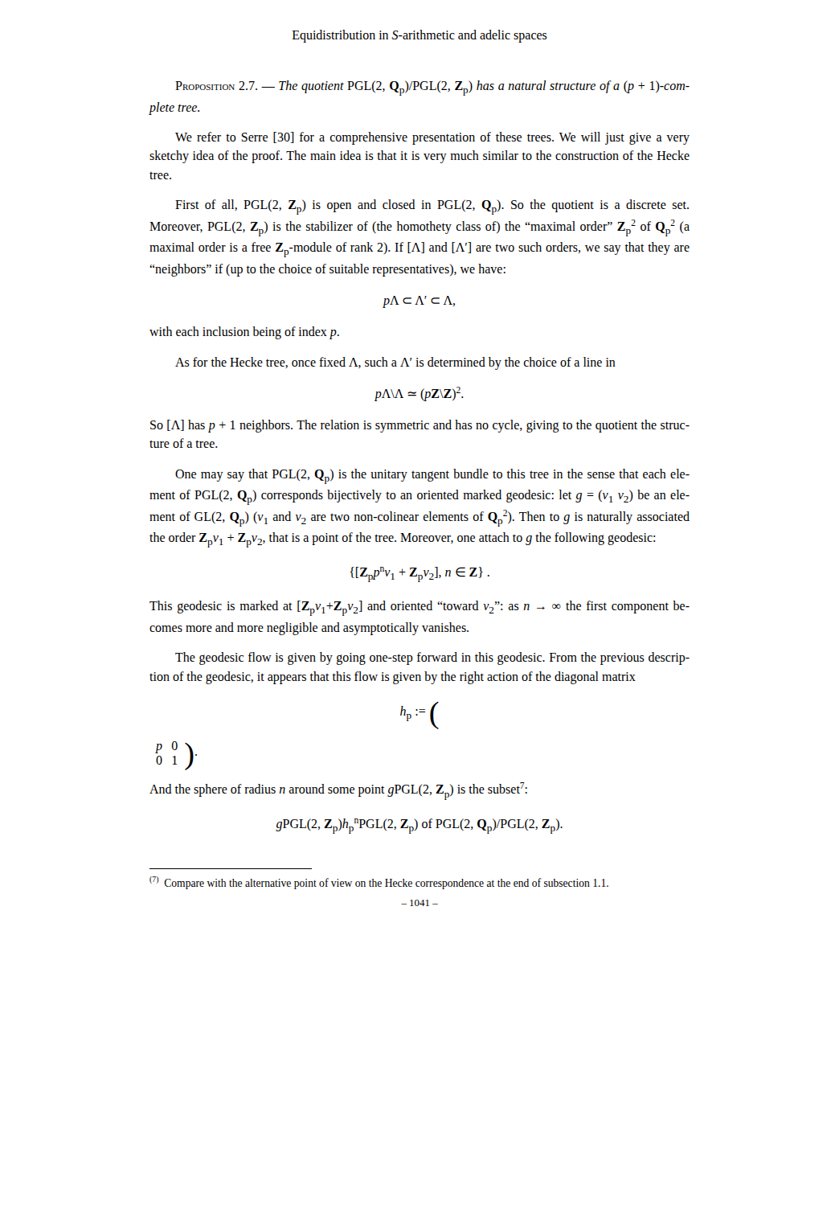Equidistribution in S-arithmetic and adelic spaces
Proposition 2.7. — The quotient PGL(2, Qp)/PGL(2, Zp) has a natural structure of a (p + 1)-complete tree.
We refer to Serre [30] for a comprehensive presentation of these trees. We will just give a very sketchy idea of the proof. The main idea is that it is very much similar to the construction of the Hecke tree.
First of all, PGL(2, Zp) is open and closed in PGL(2, Qp). So the quotient is a discrete set. Moreover, PGL(2, Zp) is the stabilizer of (the homothety class of) the “maximal order” Zp2 of Qp2 (a maximal order is a free Zp-module of rank 2). If [Λ] and [Λ′] are two such orders, we say that they are “neighbors” if (up to the choice of suitable representatives), we have:
p Λ ⊂ Λ′ ⊂ Λ,
with each inclusion being of index p.
As for the Hecke tree, once fixed Λ, such a Λ′ is determined by the choice of a line in
p Λ\Λ ≃ (pZ\Z)2.
So [Λ] has p + 1 neighbors. The relation is symmetric and has no cycle, giving to the quotient the structure of a tree.
One may say that PGL(2, Qp) is the unitary tangent bundle to this tree in the sense that each element of PGL(2, Qp) corresponds bijectively to an oriented marked geodesic: let g = (v1 v2) be an element of GL(2, Qp) (v1 and v2 are two non-colinear elements of Qp2). Then to g is naturally associated the order Zpv1 + Zpv2, that is a point of the tree. Moreover, one attach to g the following geodesic:
{[Zppnv1 + Zpv2], n ∈ Z} .
This geodesic is marked at [Zpv1+Zpv2] and oriented “toward v2”: as n → ∞ the first component becomes more and more negligible and asymptotically vanishes.
The geodesic flow is given by going one-step forward in this geodesic. From the previous description of the geodesic, it appears that this flow is given by the right action of the diagonal matrix
hp := (
| p | 0 |
| 0 | 1 |
).
And the sphere of radius n around some point g PGL(2, Zp) is the subset7:
g PGL(2, Zp)hpnPGL(2, Zp) of PGL(2, Qp)/PGL(2, Zp).
(7) Compare with the alternative point of view on the Hecke correspondence at the end of subsection 1.1.
– 1041 –